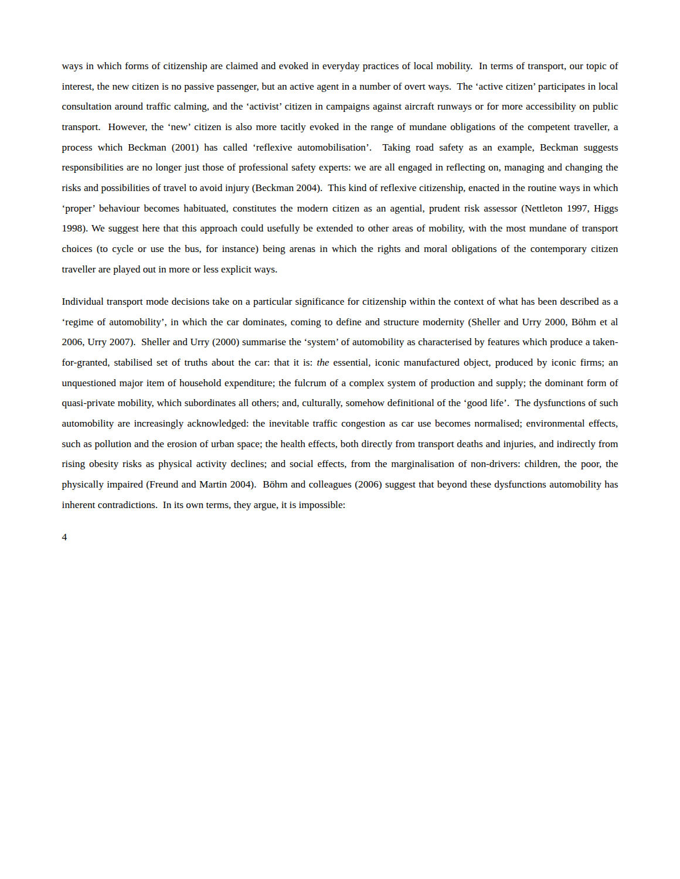ways in which forms of citizenship are claimed and evoked in everyday practices of local mobility. In terms of transport, our topic of interest, the new citizen is no passive passenger, but an active agent in a number of overt ways. The ‘active citizen’ participates in local consultation around traffic calming, and the ‘activist’ citizen in campaigns against aircraft runways or for more accessibility on public transport. However, the ‘new’ citizen is also more tacitly evoked in the range of mundane obligations of the competent traveller, a process which Beckman (2001) has called ‘reflexive automobilisation’. Taking road safety as an example, Beckman suggests responsibilities are no longer just those of professional safety experts: we are all engaged in reflecting on, managing and changing the risks and possibilities of travel to avoid injury (Beckman 2004). This kind of reflexive citizenship, enacted in the routine ways in which ‘proper’ behaviour becomes habituated, constitutes the modern citizen as an agential, prudent risk assessor (Nettleton 1997, Higgs 1998). We suggest here that this approach could usefully be extended to other areas of mobility, with the most mundane of transport choices (to cycle or use the bus, for instance) being arenas in which the rights and moral obligations of the contemporary citizen traveller are played out in more or less explicit ways.
Individual transport mode decisions take on a particular significance for citizenship within the context of what has been described as a ‘regime of automobility’, in which the car dominates, coming to define and structure modernity (Sheller and Urry 2000, Böhm et al 2006, Urry 2007). Sheller and Urry (2000) summarise the ‘system’ of automobility as characterised by features which produce a taken-for-granted, stabilised set of truths about the car: that it is: the essential, iconic manufactured object, produced by iconic firms; an unquestioned major item of household expenditure; the fulcrum of a complex system of production and supply; the dominant form of quasi-private mobility, which subordinates all others; and, culturally, somehow definitional of the ‘good life’. The dysfunctions of such automobility are increasingly acknowledged: the inevitable traffic congestion as car use becomes normalised; environmental effects, such as pollution and the erosion of urban space; the health effects, both directly from transport deaths and injuries, and indirectly from rising obesity risks as physical activity declines; and social effects, from the marginalisation of non-drivers: children, the poor, the physically impaired (Freund and Martin 2004). Böhm and colleagues (2006) suggest that beyond these dysfunctions automobility has inherent contradictions. In its own terms, they argue, it is impossible:
4